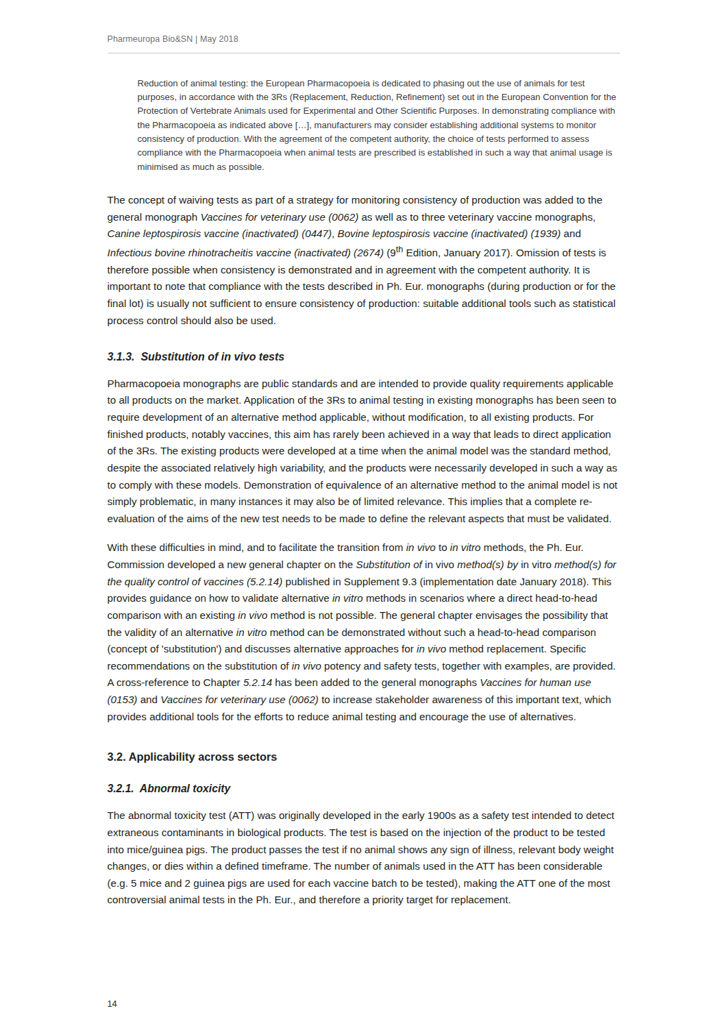Pharmeuropa Bio&SN | May 2018
Reduction of animal testing: the European Pharmacopoeia is dedicated to phasing out the use of animals for test purposes, in accordance with the 3Rs (Replacement, Reduction, Refinement) set out in the European Convention for the Protection of Vertebrate Animals used for Experimental and Other Scientific Purposes. In demonstrating compliance with the Pharmacopoeia as indicated above […], manufacturers may consider establishing additional systems to monitor consistency of production. With the agreement of the competent authority, the choice of tests performed to assess compliance with the Pharmacopoeia when animal tests are prescribed is established in such a way that animal usage is minimised as much as possible.
The concept of waiving tests as part of a strategy for monitoring consistency of production was added to the general monograph Vaccines for veterinary use (0062) as well as to three veterinary vaccine monographs, Canine leptospirosis vaccine (inactivated) (0447), Bovine leptospirosis vaccine (inactivated) (1939) and Infectious bovine rhinotracheitis vaccine (inactivated) (2674) (9th Edition, January 2017). Omission of tests is therefore possible when consistency is demonstrated and in agreement with the competent authority. It is important to note that compliance with the tests described in Ph. Eur. monographs (during production or for the final lot) is usually not sufficient to ensure consistency of production: suitable additional tools such as statistical process control should also be used.
3.1.3. Substitution of in vivo tests
Pharmacopoeia monographs are public standards and are intended to provide quality requirements applicable to all products on the market. Application of the 3Rs to animal testing in existing monographs has been seen to require development of an alternative method applicable, without modification, to all existing products. For finished products, notably vaccines, this aim has rarely been achieved in a way that leads to direct application of the 3Rs. The existing products were developed at a time when the animal model was the standard method, despite the associated relatively high variability, and the products were necessarily developed in such a way as to comply with these models. Demonstration of equivalence of an alternative method to the animal model is not simply problematic, in many instances it may also be of limited relevance. This implies that a complete re-evaluation of the aims of the new test needs to be made to define the relevant aspects that must be validated.
With these difficulties in mind, and to facilitate the transition from in vivo to in vitro methods, the Ph. Eur. Commission developed a new general chapter on the Substitution of in vivo method(s) by in vitro method(s) for the quality control of vaccines (5.2.14) published in Supplement 9.3 (implementation date January 2018). This provides guidance on how to validate alternative in vitro methods in scenarios where a direct head-to-head comparison with an existing in vivo method is not possible. The general chapter envisages the possibility that the validity of an alternative in vitro method can be demonstrated without such a head-to-head comparison (concept of 'substitution') and discusses alternative approaches for in vivo method replacement. Specific recommendations on the substitution of in vivo potency and safety tests, together with examples, are provided. A cross-reference to Chapter 5.2.14 has been added to the general monographs Vaccines for human use (0153) and Vaccines for veterinary use (0062) to increase stakeholder awareness of this important text, which provides additional tools for the efforts to reduce animal testing and encourage the use of alternatives.
3.2. Applicability across sectors
3.2.1. Abnormal toxicity
The abnormal toxicity test (ATT) was originally developed in the early 1900s as a safety test intended to detect extraneous contaminants in biological products. The test is based on the injection of the product to be tested into mice/guinea pigs. The product passes the test if no animal shows any sign of illness, relevant body weight changes, or dies within a defined timeframe. The number of animals used in the ATT has been considerable (e.g. 5 mice and 2 guinea pigs are used for each vaccine batch to be tested), making the ATT one of the most controversial animal tests in the Ph. Eur., and therefore a priority target for replacement.
14